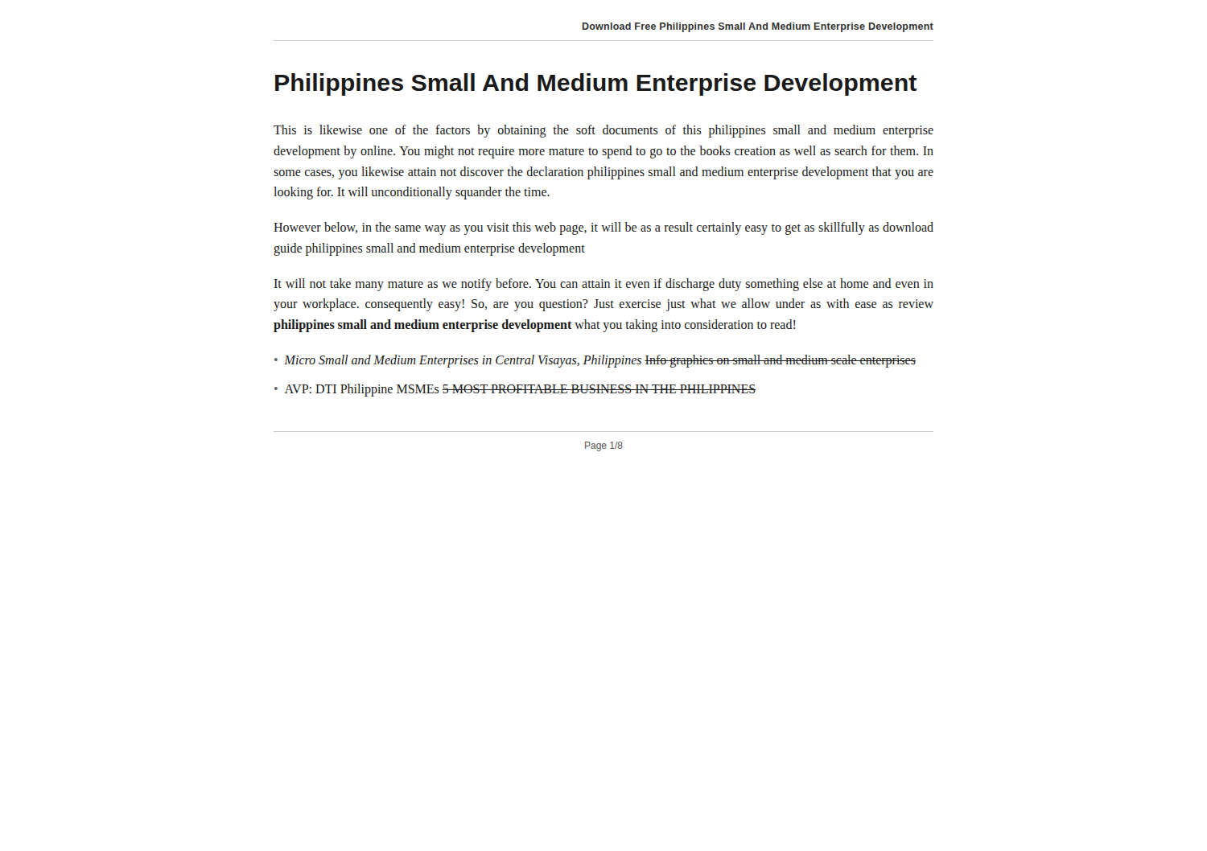Download Free Philippines Small And Medium Enterprise Development
Philippines Small And Medium Enterprise Development
This is likewise one of the factors by obtaining the soft documents of this philippines small and medium enterprise development by online. You might not require more mature to spend to go to the books creation as well as search for them. In some cases, you likewise attain not discover the declaration philippines small and medium enterprise development that you are looking for. It will unconditionally squander the time.
However below, in the same way as you visit this web page, it will be as a result certainly easy to get as skillfully as download guide philippines small and medium enterprise development
It will not take many mature as we notify before. You can attain it even if discharge duty something else at home and even in your workplace. consequently easy! So, are you question? Just exercise just what we allow under as with ease as review philippines small and medium enterprise development what you taking into consideration to read!
Micro Small and Medium Enterprises in Central Visayas, Philippines Info graphics on small and medium scale enterprises
AVP: DTI Philippine MSMEs 5 MOST PROFITABLE BUSINESS IN THE PHILIPPINES
Page 1/8